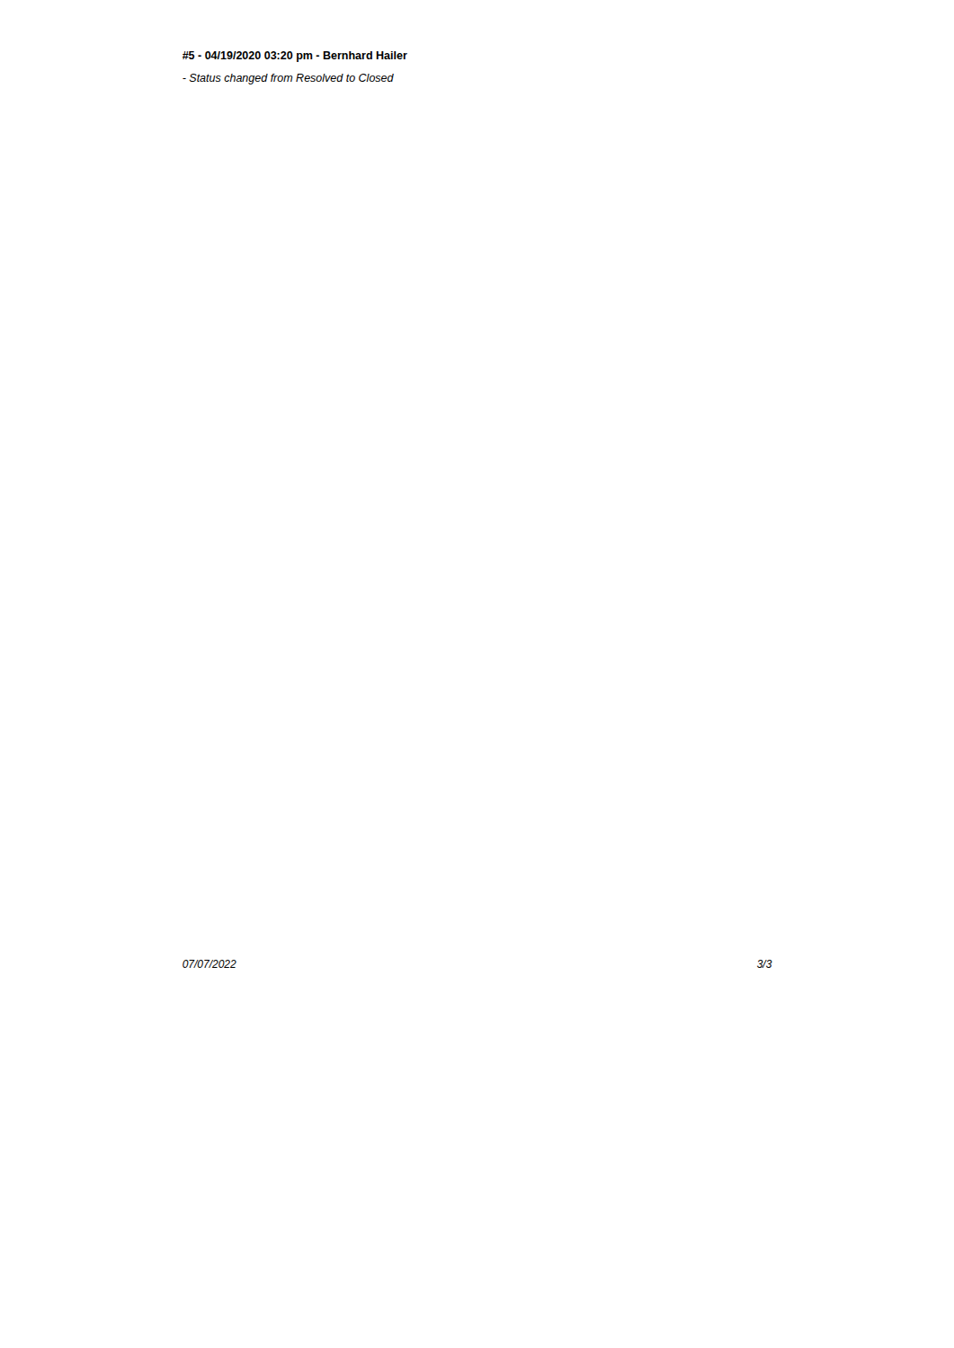#5 - 04/19/2020 03:20 pm - Bernhard Hailer
- Status changed from Resolved to Closed
07/07/2022 3/3